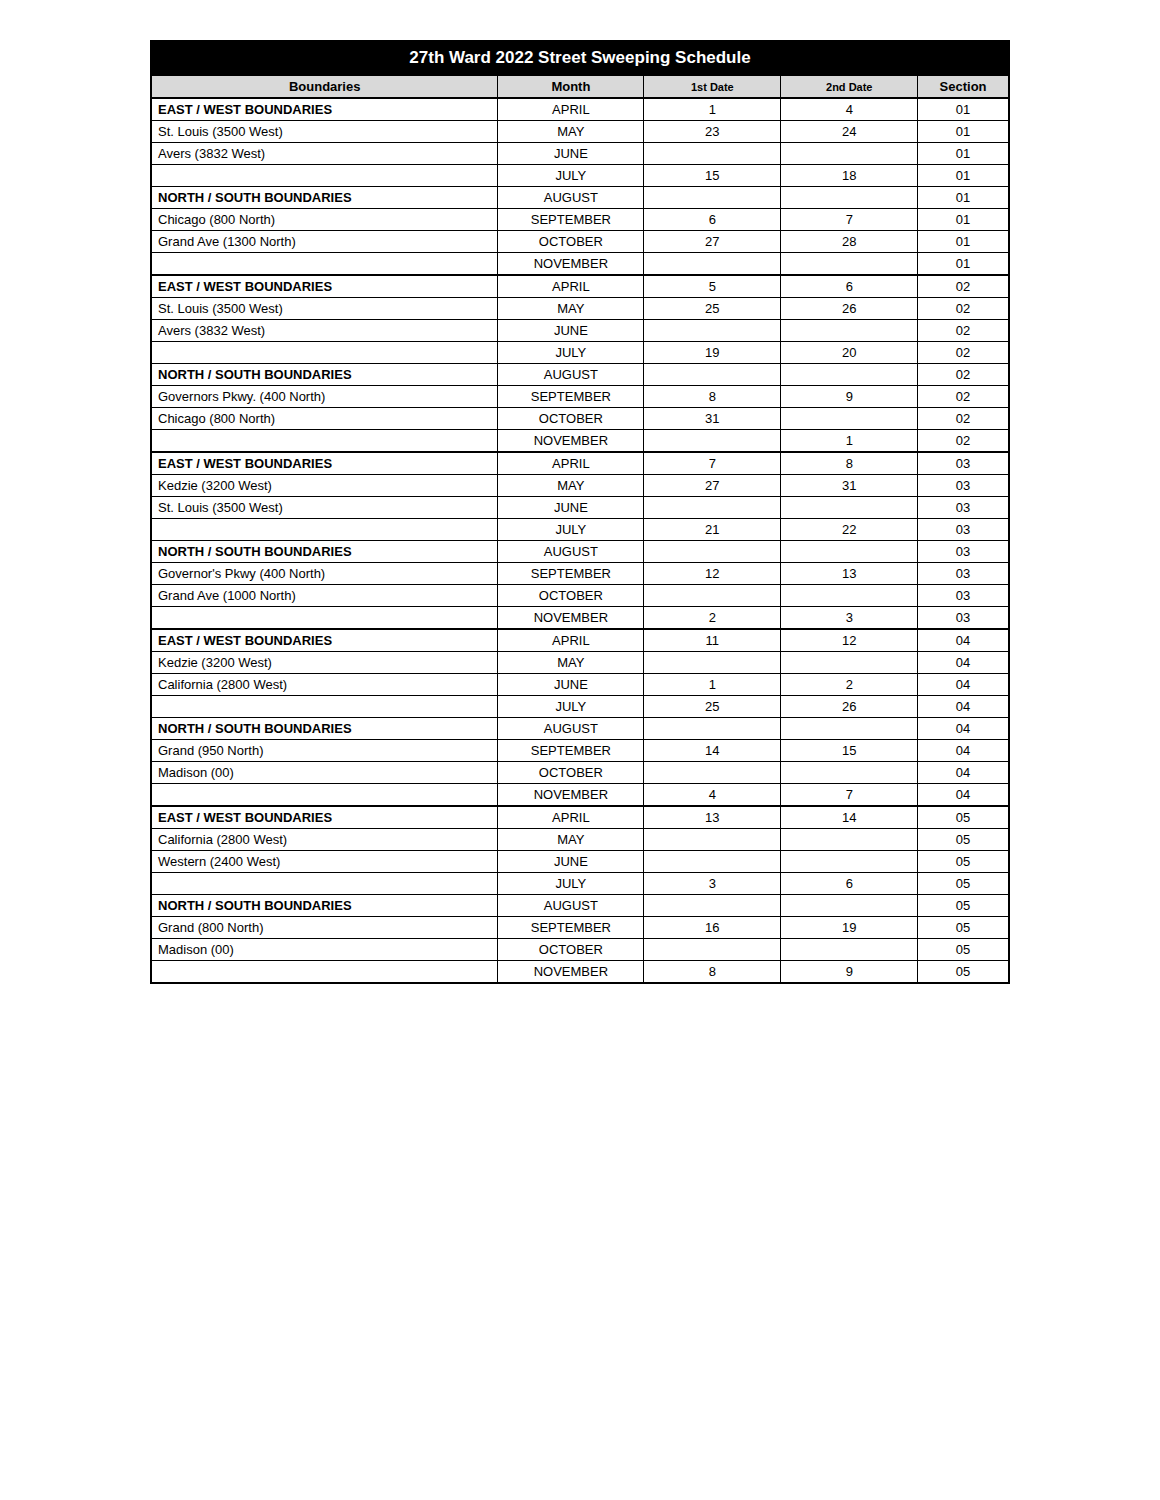27th Ward 2022 Street Sweeping Schedule
| Boundaries | Month | 1st Date | 2nd Date | Section |
| --- | --- | --- | --- | --- |
| EAST / WEST BOUNDARIES | APRIL | 1 | 4 | 01 |
| St. Louis (3500 West) | MAY | 23 | 24 | 01 |
| Avers (3832 West) | JUNE | | | 01 |
| | JULY | 15 | 18 | 01 |
| NORTH / SOUTH BOUNDARIES | AUGUST | | | 01 |
| Chicago (800 North) | SEPTEMBER | 6 | 7 | 01 |
| Grand Ave (1300 North) | OCTOBER | 27 | 28 | 01 |
| | NOVEMBER | | | 01 |
| EAST / WEST BOUNDARIES | APRIL | 5 | 6 | 02 |
| St. Louis (3500 West) | MAY | 25 | 26 | 02 |
| Avers (3832 West) | JUNE | | | 02 |
| | JULY | 19 | 20 | 02 |
| NORTH / SOUTH BOUNDARIES | AUGUST | | | 02 |
| Governors Pkwy. (400 North) | SEPTEMBER | 8 | 9 | 02 |
| Chicago (800 North) | OCTOBER | 31 | | 02 |
| | NOVEMBER | | 1 | 02 |
| EAST / WEST BOUNDARIES | APRIL | 7 | 8 | 03 |
| Kedzie (3200 West) | MAY | 27 | 31 | 03 |
| St. Louis (3500 West) | JUNE | | | 03 |
| | JULY | 21 | 22 | 03 |
| NORTH / SOUTH BOUNDARIES | AUGUST | | | 03 |
| Governor's Pkwy (400 North) | SEPTEMBER | 12 | 13 | 03 |
| Grand Ave (1000 North) | OCTOBER | | | 03 |
| | NOVEMBER | 2 | 3 | 03 |
| EAST / WEST BOUNDARIES | APRIL | 11 | 12 | 04 |
| Kedzie (3200 West) | MAY | | | 04 |
| California (2800 West) | JUNE | 1 | 2 | 04 |
| | JULY | 25 | 26 | 04 |
| NORTH / SOUTH BOUNDARIES | AUGUST | | | 04 |
| Grand (950 North) | SEPTEMBER | 14 | 15 | 04 |
| Madison (00) | OCTOBER | | | 04 |
| | NOVEMBER | 4 | 7 | 04 |
| EAST / WEST BOUNDARIES | APRIL | 13 | 14 | 05 |
| California (2800 West) | MAY | | | 05 |
| Western (2400 West) | JUNE | | | 05 |
| | JULY | 3 | 6 | 05 |
| NORTH / SOUTH BOUNDARIES | AUGUST | | | 05 |
| Grand (800 North) | SEPTEMBER | 16 | 19 | 05 |
| Madison (00) | OCTOBER | | | 05 |
| | NOVEMBER | 8 | 9 | 05 |